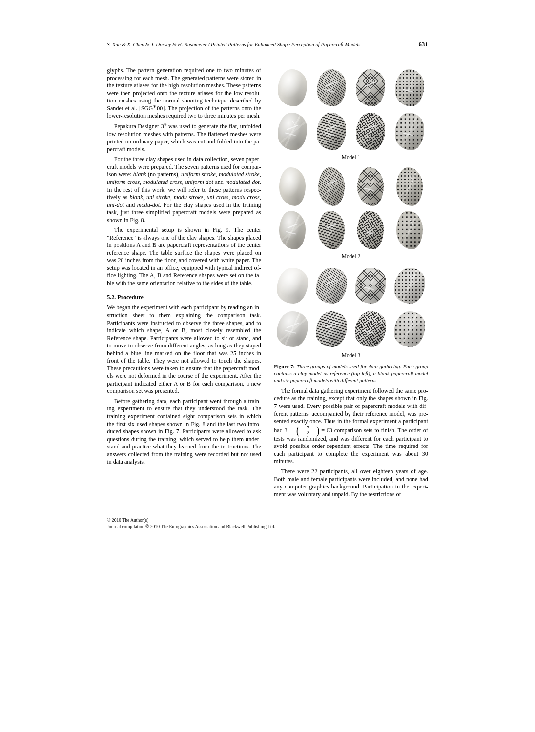S. Xue & X. Chen & J. Dorsey & H. Rushmeier / Printed Patterns for Enhanced Shape Perception of Papercraft Models
631
glyphs. The pattern generation required one to two minutes of processing for each mesh. The generated patterns were stored in the texture atlases for the high-resolution meshes. These patterns were then projected onto the texture atlases for the low-resolution meshes using the normal shooting technique described by Sander et al. [SGG∗00]. The projection of the patterns onto the lower-resolution meshes required two to three minutes per mesh.
Pepakura Designer 3® was used to generate the flat, unfolded low-resolution meshes with patterns. The flattened meshes were printed on ordinary paper, which was cut and folded into the papercraft models.
For the three clay shapes used in data collection, seven papercraft models were prepared. The seven patterns used for comparison were: blank (no patterns), uniform stroke, modulated stroke, uniform cross, modulated cross, uniform dot and modulated dot. In the rest of this work, we will refer to these patterns respectively as blank, uni-stroke, modu-stroke, uni-cross, modu-cross, uni-dot and modu-dot. For the clay shapes used in the training task, just three simplified papercraft models were prepared as shown in Fig. 8.
The experimental setup is shown in Fig. 9. The center "Reference" is always one of the clay shapes. The shapes placed in positions A and B are papercraft representations of the center reference shape. The table surface the shapes were placed on was 28 inches from the floor, and covered with white paper. The setup was located in an office, equipped with typical indirect office lighting. The A, B and Reference shapes were set on the table with the same orientation relative to the sides of the table.
5.2. Procedure
We began the experiment with each participant by reading an instruction sheet to them explaining the comparison task. Participants were instructed to observe the three shapes, and to indicate which shape, A or B, most closely resembled the Reference shape. Participants were allowed to sit or stand, and to move to observe from different angles, as long as they stayed behind a blue line marked on the floor that was 25 inches in front of the table. They were not allowed to touch the shapes. These precautions were taken to ensure that the papercraft models were not deformed in the course of the experiment. After the participant indicated either A or B for each comparison, a new comparison set was presented.
Before gathering data, each participant went through a training experiment to ensure that they understood the task. The training experiment contained eight comparison sets in which the first six used shapes shown in Fig. 8 and the last two introduced shapes shown in Fig. 7. Participants were allowed to ask questions during the training, which served to help them understand and practice what they learned from the instructions. The answers collected from the training were recorded but not used in data analysis.
Model 1
Model 2
Model 3
Figure 7: Three groups of models used for data gathering. Each group contains a clay model as reference (top-left), a blank papercraft model and six papercraft models with different patterns.
The formal data gathering experiment followed the same procedure as the training, except that only the shapes shown in Fig. 7 were used. Every possible pair of papercraft models with different patterns, accompanied by their reference model, was presented exactly once. Thus in the formal experiment a participant had 3 (72) = 63 comparison sets to finish. The order of tests was randomized, and was different for each participant to avoid possible order-dependent effects. The time required for each participant to complete the experiment was about 30 minutes.
There were 22 participants, all over eighteen years of age. Both male and female participants were included, and none had any computer graphics background. Participation in the experiment was voluntary and unpaid. By the restrictions of
© 2010 The Author(s)
Journal compilation © 2010 The Eurographics Association and Blackwell Publishing Ltd.